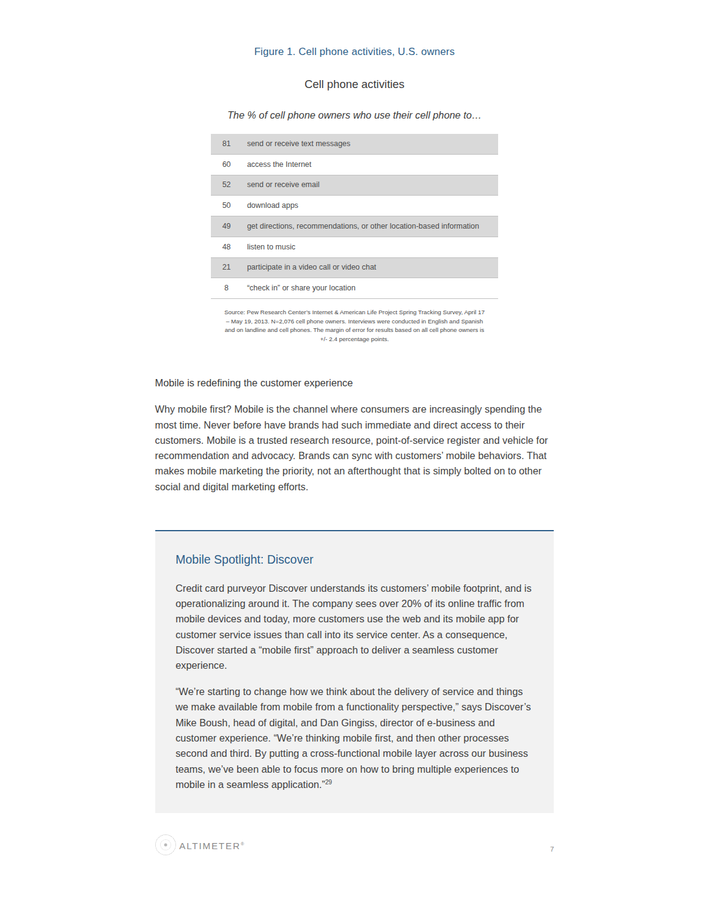Figure 1. Cell phone activities, U.S. owners
Cell phone activities
The % of cell phone owners who use their cell phone to…
| 81 | send or receive text messages |
| 60 | access the Internet |
| 52 | send or receive email |
| 50 | download apps |
| 49 | get directions, recommendations, or other location-based information |
| 48 | listen to music |
| 21 | participate in a video call or video chat |
| 8 | “check in” or share your location |
Source: Pew Research Center’s Internet & American Life Project Spring Tracking Survey, April 17 – May 19, 2013. N=2,076 cell phone owners. Interviews were conducted in English and Spanish and on landline and cell phones. The margin of error for results based on all cell phone owners is +/- 2.4 percentage points.
Mobile is redefining the customer experience
Why mobile first? Mobile is the channel where consumers are increasingly spending the most time. Never before have brands had such immediate and direct access to their customers. Mobile is a trusted research resource, point-of-service register and vehicle for recommendation and advocacy. Brands can sync with customers’ mobile behaviors. That makes mobile marketing the priority, not an afterthought that is simply bolted on to other social and digital marketing efforts.
Mobile Spotlight: Discover
Credit card purveyor Discover understands its customers’ mobile footprint, and is operationalizing around it. The company sees over 20% of its online traffic from mobile devices and today, more customers use the web and its mobile app for customer service issues than call into its service center. As a consequence, Discover started a “mobile first” approach to deliver a seamless customer experience.
“We’re starting to change how we think about the delivery of service and things we make available from mobile from a functionality perspective,” says Discover’s Mike Boush, head of digital, and Dan Gingiss, director of e-business and customer experience. “We’re thinking mobile first, and then other processes second and third. By putting a cross-functional mobile layer across our business teams, we’ve been able to focus more on how to bring multiple experiences to mobile in a seamless application.”29
ALTIMETER®
7